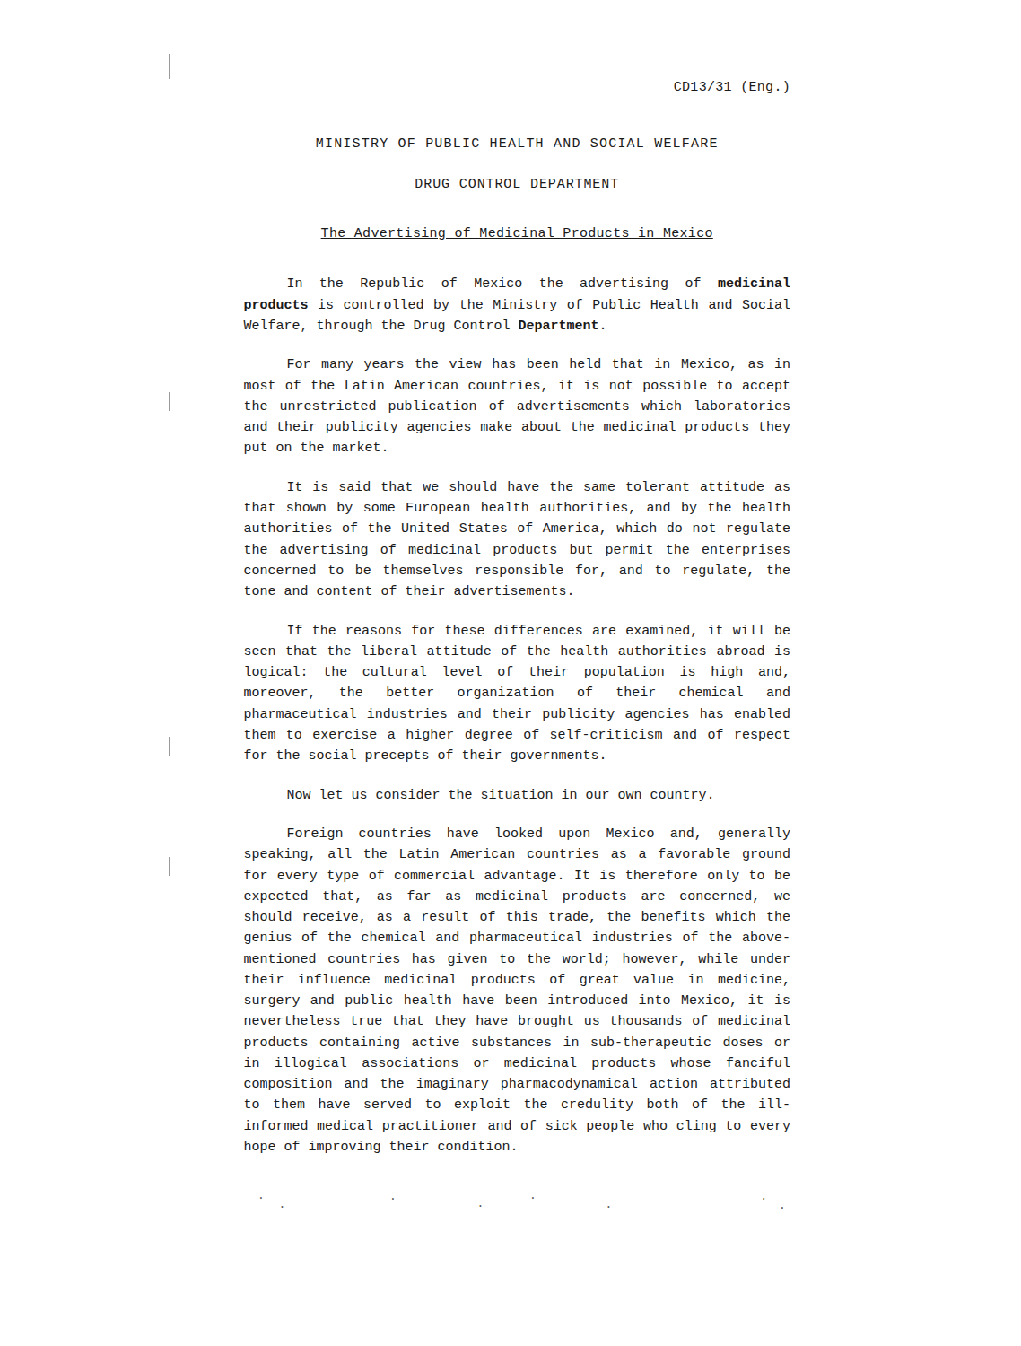CD13/31 (Eng.)
MINISTRY OF PUBLIC HEALTH AND SOCIAL WELFARE
DRUG CONTROL DEPARTMENT
The Advertising of Medicinal Products in Mexico
In the Republic of Mexico the advertising of medicinal products is controlled by the Ministry of Public Health and Social Welfare, through the Drug Control Department.
For many years the view has been held that in Mexico, as in most of the Latin American countries, it is not possible to accept the unrestricted publication of advertisements which laboratories and their publicity agencies make about the medicinal products they put on the market.
It is said that we should have the same tolerant attitude as that shown by some European health authorities, and by the health authorities of the United States of America, which do not regulate the advertising of medicinal products but permit the enterprises concerned to be themselves responsible for, and to regulate, the tone and content of their advertisements.
If the reasons for these differences are examined, it will be seen that the liberal attitude of the health authorities abroad is logical: the cultural level of their population is high and, moreover, the better organization of their chemical and pharmaceutical industries and their publicity agencies has enabled them to exercise a higher degree of self-criticism and of respect for the social precepts of their governments.
Now let us consider the situation in our own country.
Foreign countries have looked upon Mexico and, generally speaking, all the Latin American countries as a favorable ground for every type of commercial advantage. It is therefore only to be expected that, as far as medicinal products are concerned, we should receive, as a result of this trade, the benefits which the genius of the chemical and pharmaceutical industries of the above-mentioned countries has given to the world; however, while under their influence medicinal products of great value in medicine, surgery and public health have been introduced into Mexico, it is nevertheless true that they have brought us thousands of medicinal products containing active substances in sub-therapeutic doses or in illogical associations or medicinal products whose fanciful composition and the imaginary pharmacodynamical action attributed to them have served to exploit the credulity both of the ill-informed medical practitioner and of sick people who cling to every hope of improving their condition.
. . . . . . . .